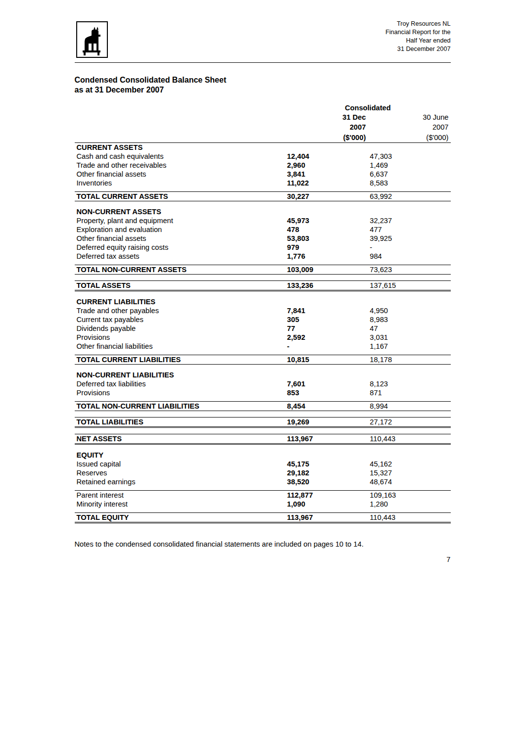Troy Resources NL
Financial Report for the
Half Year ended
31 December 2007
Condensed Consolidated Balance Sheet
as at 31 December 2007
| | Consolidated |
| --- | --- |
| | 31 Dec | 30 June |
| | 2007 | 2007 |
| | ($'000) | ($'000) |
| CURRENT ASSETS | | |
| Cash and cash equivalents | 12,404 | 47,303 |
| Trade and other receivables | 2,960 | 1,469 |
| Other financial assets | 3,841 | 6,637 |
| Inventories | 11,022 | 8,583 |
| TOTAL CURRENT ASSETS | 30,227 | 63,992 |
| NON-CURRENT ASSETS | | |
| Property, plant and equipment | 45,973 | 32,237 |
| Exploration and evaluation | 478 | 477 |
| Other financial assets | 53,803 | 39,925 |
| Deferred equity raising costs | 979 | - |
| Deferred tax assets | 1,776 | 984 |
| TOTAL NON-CURRENT ASSETS | 103,009 | 73,623 |
| TOTAL ASSETS | 133,236 | 137,615 |
| CURRENT LIABILITIES | | |
| Trade and other payables | 7,841 | 4,950 |
| Current tax payables | 305 | 8,983 |
| Dividends payable | 77 | 47 |
| Provisions | 2,592 | 3,031 |
| Other financial liabilities | - | 1,167 |
| TOTAL CURRENT LIABILITIES | 10,815 | 18,178 |
| NON-CURRENT LIABILITIES | | |
| Deferred tax liabilities | 7,601 | 8,123 |
| Provisions | 853 | 871 |
| TOTAL NON-CURRENT LIABILITIES | 8,454 | 8,994 |
| TOTAL LIABILITIES | 19,269 | 27,172 |
| NET ASSETS | 113,967 | 110,443 |
| EQUITY | | |
| Issued capital | 45,175 | 45,162 |
| Reserves | 29,182 | 15,327 |
| Retained earnings | 38,520 | 48,674 |
| Parent interest | 112,877 | 109,163 |
| Minority interest | 1,090 | 1,280 |
| TOTAL EQUITY | 113,967 | 110,443 |
Notes to the condensed consolidated financial statements are included on pages 10 to 14.
7